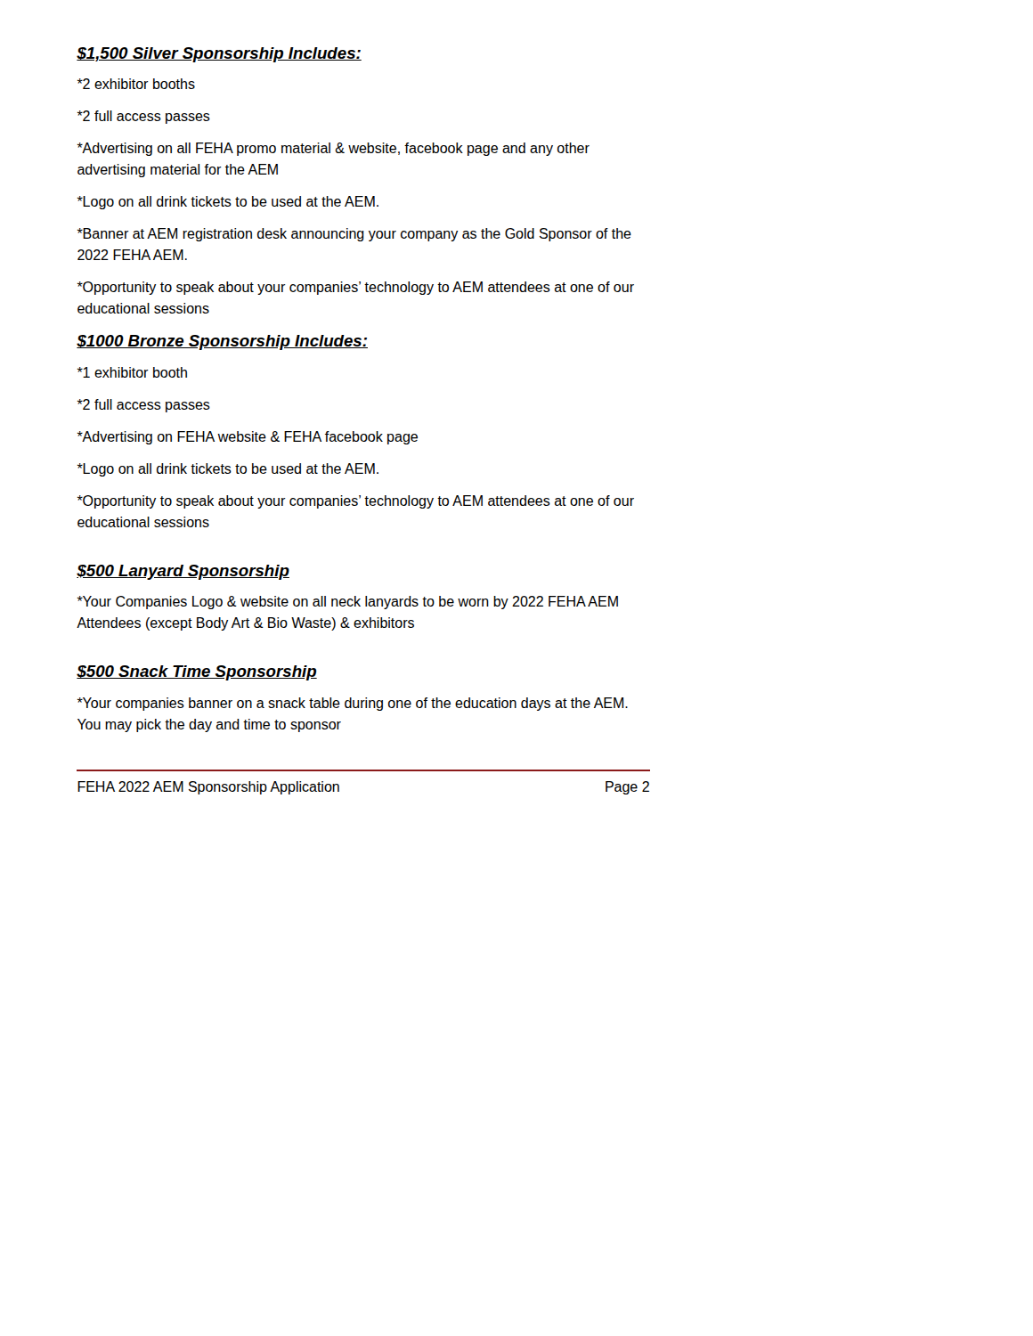$1,500 Silver Sponsorship Includes:
*2 exhibitor booths
*2 full access passes
*Advertising on all FEHA promo material & website, facebook page and any other advertising material for the AEM
*Logo on all drink tickets to be used at the AEM.
*Banner at AEM registration desk announcing your company as the Gold Sponsor of the 2022 FEHA AEM.
*Opportunity to speak about your companies’ technology to AEM attendees at one of our educational sessions
$1000 Bronze Sponsorship Includes:
*1 exhibitor booth
*2 full access passes
*Advertising on FEHA website & FEHA facebook page
*Logo on all drink tickets to be used at the AEM.
*Opportunity to speak about your companies’ technology to AEM attendees at one of our educational sessions
$500 Lanyard Sponsorship
*Your Companies Logo & website on all neck lanyards to be worn by 2022 FEHA AEM Attendees (except Body Art & Bio Waste) & exhibitors
$500 Snack Time Sponsorship
*Your companies banner on a snack table during one of the education days at the AEM. You may pick the day and time to sponsor
FEHA 2022 AEM Sponsorship Application Page 2